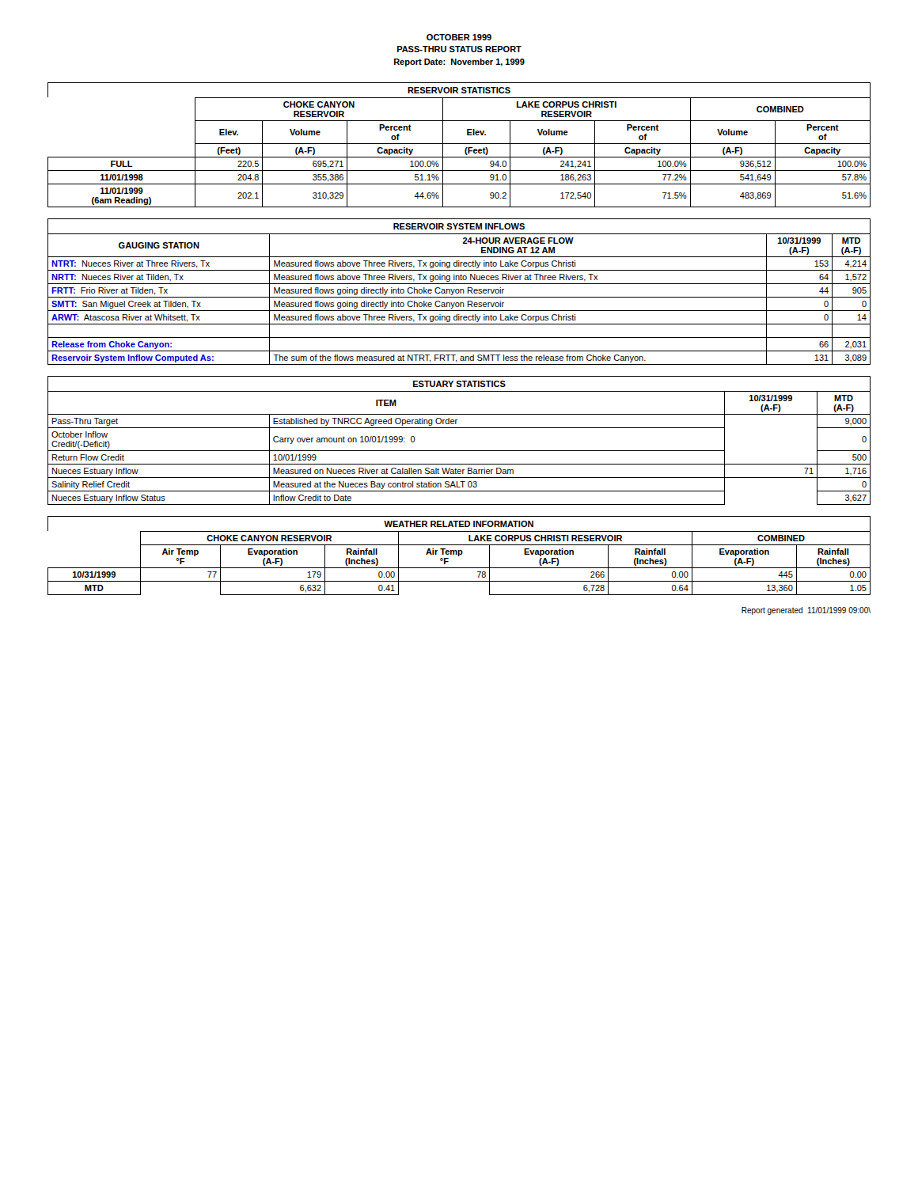OCTOBER 1999
PASS-THRU STATUS REPORT
Report Date: November 1, 1999
RESERVOIR STATISTICS
| | CHOKE CANYON RESERVOIR | LAKE CORPUS CHRISTI RESERVOIR | COMBINED |
| --- | --- | --- | --- |
| Elev. | Volume | Percent of | Elev. | Volume | Percent of | Volume | Percent of |
| (Feet) | (A-F) | Capacity | (Feet) | (A-F) | Capacity | (A-F) | Capacity |
| FULL | 220.5 | 695,271 | 100.0% | 94.0 | 241,241 | 100.0% | 936,512 | 100.0% |
| 11/01/1998 | 204.8 | 355,386 | 51.1% | 91.0 | 186,263 | 77.2% | 541,649 | 57.8% |
| 11/01/1999 (6am Reading) | 202.1 | 310,329 | 44.6% | 90.2 | 172,540 | 71.5% | 483,869 | 51.6% |
RESERVOIR SYSTEM INFLOWS
| GAUGING STATION | 24-HOUR AVERAGE FLOW ENDING AT 12 AM | 10/31/1999 (A-F) | MTD (A-F) |
| --- | --- | --- | --- |
| NTRT: Nueces River at Three Rivers, Tx | Measured flows above Three Rivers, Tx going directly into Lake Corpus Christi | 153 | 4,214 |
| NRTT: Nueces River at Tilden, Tx | Measured flows above Three Rivers, Tx going into Nueces River at Three Rivers, Tx | 64 | 1,572 |
| FRTT: Frio River at Tilden, Tx | Measured flows going directly into Choke Canyon Reservoir | 44 | 905 |
| SMTT: San Miguel Creek at Tilden, Tx | Measured flows going directly into Choke Canyon Reservoir | 0 | 0 |
| ARWT: Atascosa River at Whitsett, Tx | Measured flows above Three Rivers, Tx going directly into Lake Corpus Christi | 0 | 14 |
| Release from Choke Canyon: | | 66 | 2,031 |
| Reservoir System Inflow Computed As: | The sum of the flows measured at NTRT, FRTT, and SMTT less the release from Choke Canyon. | 131 | 3,089 |
ESTUARY STATISTICS
| ITEM | 10/31/1999 (A-F) | MTD (A-F) |
| --- | --- | --- |
| Pass-Thru Target | Established by TNRCC Agreed Operating Order | | 9,000 |
| October Inflow Credit/(-Deficit) | Carry over amount on 10/01/1999: 0 | | 0 |
| Return Flow Credit | 10/01/1999 | | 500 |
| Nueces Estuary Inflow | Measured on Nueces River at Calallen Salt Water Barrier Dam | 71 | 1,716 |
| Salinity Relief Credit | Measured at the Nueces Bay control station SALT 03 | | 0 |
| Nueces Estuary Inflow Status | Inflow Credit to Date | | 3,627 |
WEATHER RELATED INFORMATION
| | CHOKE CANYON RESERVOIR | LAKE CORPUS CHRISTI RESERVOIR | COMBINED |
| --- | --- | --- | --- |
| Air Temp °F | Evaporation (A-F) | Rainfall (Inches) | Air Temp °F | Evaporation (A-F) | Rainfall (Inches) | Evaporation (A-F) | Rainfall (Inches) |
| 10/31/1999 | 77 | 179 | 0.00 | 78 | 266 | 0.00 | 445 | 0.00 |
| MTD | | 6,632 | 0.41 | | 6,728 | 0.64 | 13,360 | 1.05 |
Report generated 11/01/1999 09:00\